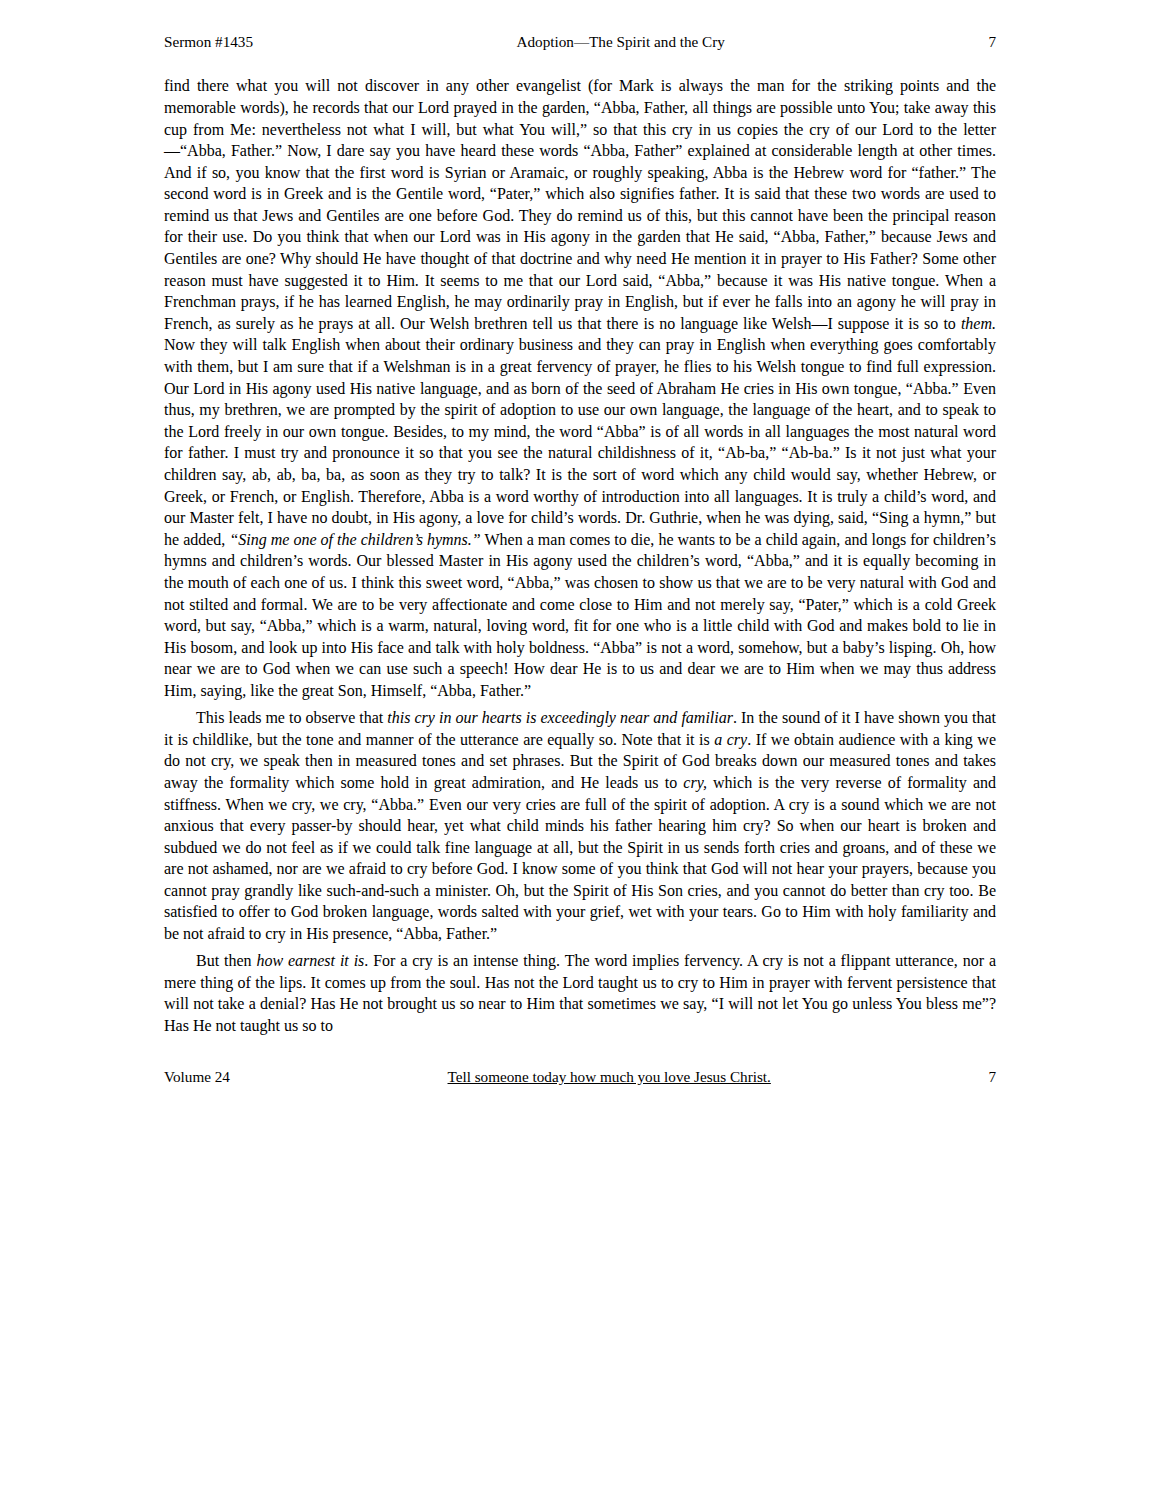Sermon #1435 Adoption—The Spirit and the Cry 7
find there what you will not discover in any other evangelist (for Mark is always the man for the striking points and the memorable words), he records that our Lord prayed in the garden, “Abba, Father, all things are possible unto You; take away this cup from Me: nevertheless not what I will, but what You will,” so that this cry in us copies the cry of our Lord to the letter—“Abba, Father.” Now, I dare say you have heard these words “Abba, Father” explained at considerable length at other times. And if so, you know that the first word is Syrian or Aramaic, or roughly speaking, Abba is the Hebrew word for “father.” The second word is in Greek and is the Gentile word, “Pater,” which also signifies father. It is said that these two words are used to remind us that Jews and Gentiles are one before God. They do remind us of this, but this cannot have been the principal reason for their use. Do you think that when our Lord was in His agony in the garden that He said, “Abba, Father,” because Jews and Gentiles are one? Why should He have thought of that doctrine and why need He mention it in prayer to His Father? Some other reason must have suggested it to Him. It seems to me that our Lord said, “Abba,” because it was His native tongue. When a Frenchman prays, if he has learned English, he may ordinarily pray in English, but if ever he falls into an agony he will pray in French, as surely as he prays at all. Our Welsh brethren tell us that there is no language like Welsh—I suppose it is so to them. Now they will talk English when about their ordinary business and they can pray in English when everything goes comfortably with them, but I am sure that if a Welshman is in a great fervency of prayer, he flies to his Welsh tongue to find full expression. Our Lord in His agony used His native language, and as born of the seed of Abraham He cries in His own tongue, “Abba.” Even thus, my brethren, we are prompted by the spirit of adoption to use our own language, the language of the heart, and to speak to the Lord freely in our own tongue. Besides, to my mind, the word “Abba” is of all words in all languages the most natural word for father. I must try and pronounce it so that you see the natural childishness of it, “Ab-ba,” “Ab-ba.” Is it not just what your children say, ab, ab, ba, ba, as soon as they try to talk? It is the sort of word which any child would say, whether Hebrew, or Greek, or French, or English. Therefore, Abba is a word worthy of introduction into all languages. It is truly a child’s word, and our Master felt, I have no doubt, in His agony, a love for child’s words. Dr. Guthrie, when he was dying, said, “Sing a hymn,” but he added, “Sing me one of the children’s hymns.” When a man comes to die, he wants to be a child again, and longs for children’s hymns and children’s words. Our blessed Master in His agony used the children’s word, “Abba,” and it is equally becoming in the mouth of each one of us. I think this sweet word, “Abba,” was chosen to show us that we are to be very natural with God and not stilted and formal. We are to be very affectionate and come close to Him and not merely say, “Pater,” which is a cold Greek word, but say, “Abba,” which is a warm, natural, loving word, fit for one who is a little child with God and makes bold to lie in His bosom, and look up into His face and talk with holy boldness. “Abba” is not a word, somehow, but a baby’s lisping. Oh, how near we are to God when we can use such a speech! How dear He is to us and dear we are to Him when we may thus address Him, saying, like the great Son, Himself, “Abba, Father.”
This leads me to observe that this cry in our hearts is exceedingly near and familiar. In the sound of it I have shown you that it is childlike, but the tone and manner of the utterance are equally so. Note that it is a cry. If we obtain audience with a king we do not cry, we speak then in measured tones and set phrases. But the Spirit of God breaks down our measured tones and takes away the formality which some hold in great admiration, and He leads us to cry, which is the very reverse of formality and stiffness. When we cry, we cry, “Abba.” Even our very cries are full of the spirit of adoption. A cry is a sound which we are not anxious that every passer-by should hear, yet what child minds his father hearing him cry? So when our heart is broken and subdued we do not feel as if we could talk fine language at all, but the Spirit in us sends forth cries and groans, and of these we are not ashamed, nor are we afraid to cry before God. I know some of you think that God will not hear your prayers, because you cannot pray grandly like such-and-such a minister. Oh, but the Spirit of His Son cries, and you cannot do better than cry too. Be satisfied to offer to God broken language, words salted with your grief, wet with your tears. Go to Him with holy familiarity and be not afraid to cry in His presence, “Abba, Father.”
But then how earnest it is. For a cry is an intense thing. The word implies fervency. A cry is not a flippant utterance, nor a mere thing of the lips. It comes up from the soul. Has not the Lord taught us to cry to Him in prayer with fervent persistence that will not take a denial? Has He not brought us so near to Him that sometimes we say, “I will not let You go unless You bless me”? Has He not taught us so to
Volume 24 Tell someone today how much you love Jesus Christ. 7